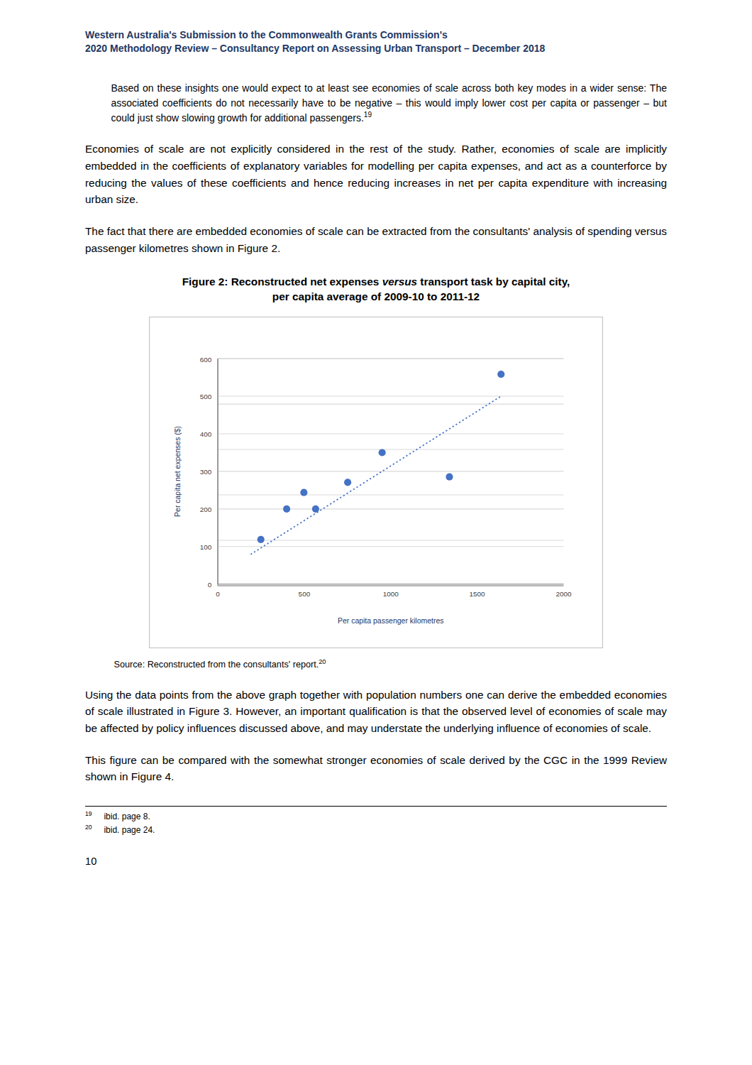Western Australia's Submission to the Commonwealth Grants Commission's
2020 Methodology Review – Consultancy Report on Assessing Urban Transport – December 2018
Based on these insights one would expect to at least see economies of scale across both key modes in a wider sense: The associated coefficients do not necessarily have to be negative – this would imply lower cost per capita or passenger – but could just show slowing growth for additional passengers.19
Economies of scale are not explicitly considered in the rest of the study. Rather, economies of scale are implicitly embedded in the coefficients of explanatory variables for modelling per capita expenses, and act as a counterforce by reducing the values of these coefficients and hence reducing increases in net per capita expenditure with increasing urban size.
The fact that there are embedded economies of scale can be extracted from the consultants' analysis of spending versus passenger kilometres shown in Figure 2.
Figure 2: Reconstructed net expenses versus transport task by capital city,
per capita average of 2009-10 to 2011-12
600 500 400 300 200 100 100 0 600 500 400 300 200 0 100 600 500 400 300 200 100 0 0 500 1000 1500 2000 Per capita passenger kilometres Per capita net expenses ($)
Source: Reconstructed from the consultants' report.20
Using the data points from the above graph together with population numbers one can derive the embedded economies of scale illustrated in Figure 3. However, an important qualification is that the observed level of economies of scale may be affected by policy influences discussed above, and may understate the underlying influence of economies of scale.
This figure can be compared with the somewhat stronger economies of scale derived by the CGC in the 1999 Review shown in Figure 4.
19 ibid. page 8.
20 ibid. page 24.
10